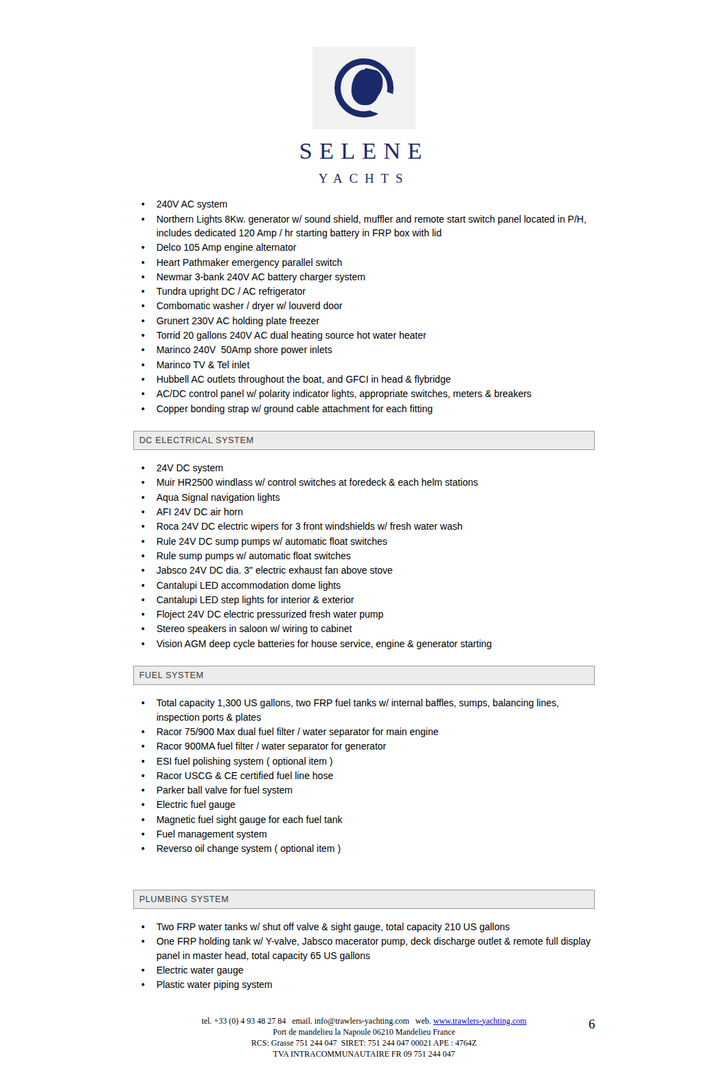SELENE
YACHTS
240V AC system
Northern Lights 8Kw. generator w/ sound shield, muffler and remote start switch panel located in P/H, includes dedicated 120 Amp / hr starting battery in FRP box with lid
Delco 105 Amp engine alternator
Heart Pathmaker emergency parallel switch
Newmar 3-bank 240V AC battery charger system
Tundra upright DC / AC refrigerator
Combomatic washer / dryer w/ louverd door
Grunert 230V AC holding plate freezer
Torrid 20 gallons 240V AC dual heating source hot water heater
Marinco 240V 50Amp shore power inlets
Marinco TV & Tel inlet
Hubbell AC outlets throughout the boat, and GFCI in head & flybridge
AC/DC control panel w/ polarity indicator lights, appropriate switches, meters & breakers
Copper bonding strap w/ ground cable attachment for each fitting
DC ELECTRICAL SYSTEM
24V DC system
Muir HR2500 windlass w/ control switches at foredeck & each helm stations
Aqua Signal navigation lights
AFI 24V DC air horn
Roca 24V DC electric wipers for 3 front windshields w/ fresh water wash
Rule 24V DC sump pumps w/ automatic float switches
Rule sump pumps w/ automatic float switches
Jabsco 24V DC dia. 3" electric exhaust fan above stove
Cantalupi LED accommodation dome lights
Cantalupi LED step lights for interior & exterior
Floject 24V DC electric pressurized fresh water pump
Stereo speakers in saloon w/ wiring to cabinet
Vision AGM deep cycle batteries for house service, engine & generator starting
FUEL SYSTEM
Total capacity 1,300 US gallons, two FRP fuel tanks w/ internal baffles, sumps, balancing lines, inspection ports & plates
Racor 75/900 Max dual fuel filter / water separator for main engine
Racor 900MA fuel filter / water separator for generator
ESI fuel polishing system ( optional item )
Racor USCG & CE certified fuel line hose
Parker ball valve for fuel system
Electric fuel gauge
Magnetic fuel sight gauge for each fuel tank
Fuel management system
Reverso oil change system ( optional item )
PLUMBING SYSTEM
Two FRP water tanks w/ shut off valve & sight gauge, total capacity 210 US gallons
One FRP holding tank w/ Y-valve, Jabsco macerator pump, deck discharge outlet & remote full display panel in master head, total capacity 65 US gallons
Electric water gauge
Plastic water piping system
6
tel. +33 (0) 4 93 48 27 84 email. info@trawlers-yachting.com web. www.trawlers-yachting.com
Port de mandelieu la Napoule 06210 Mandelieu France
RCS: Grasse 751 244 047 SIRET: 751 244 047 00021 APE : 4764Z
TVA INTRACOMMUNAUTAIRE FR 09 751 244 047